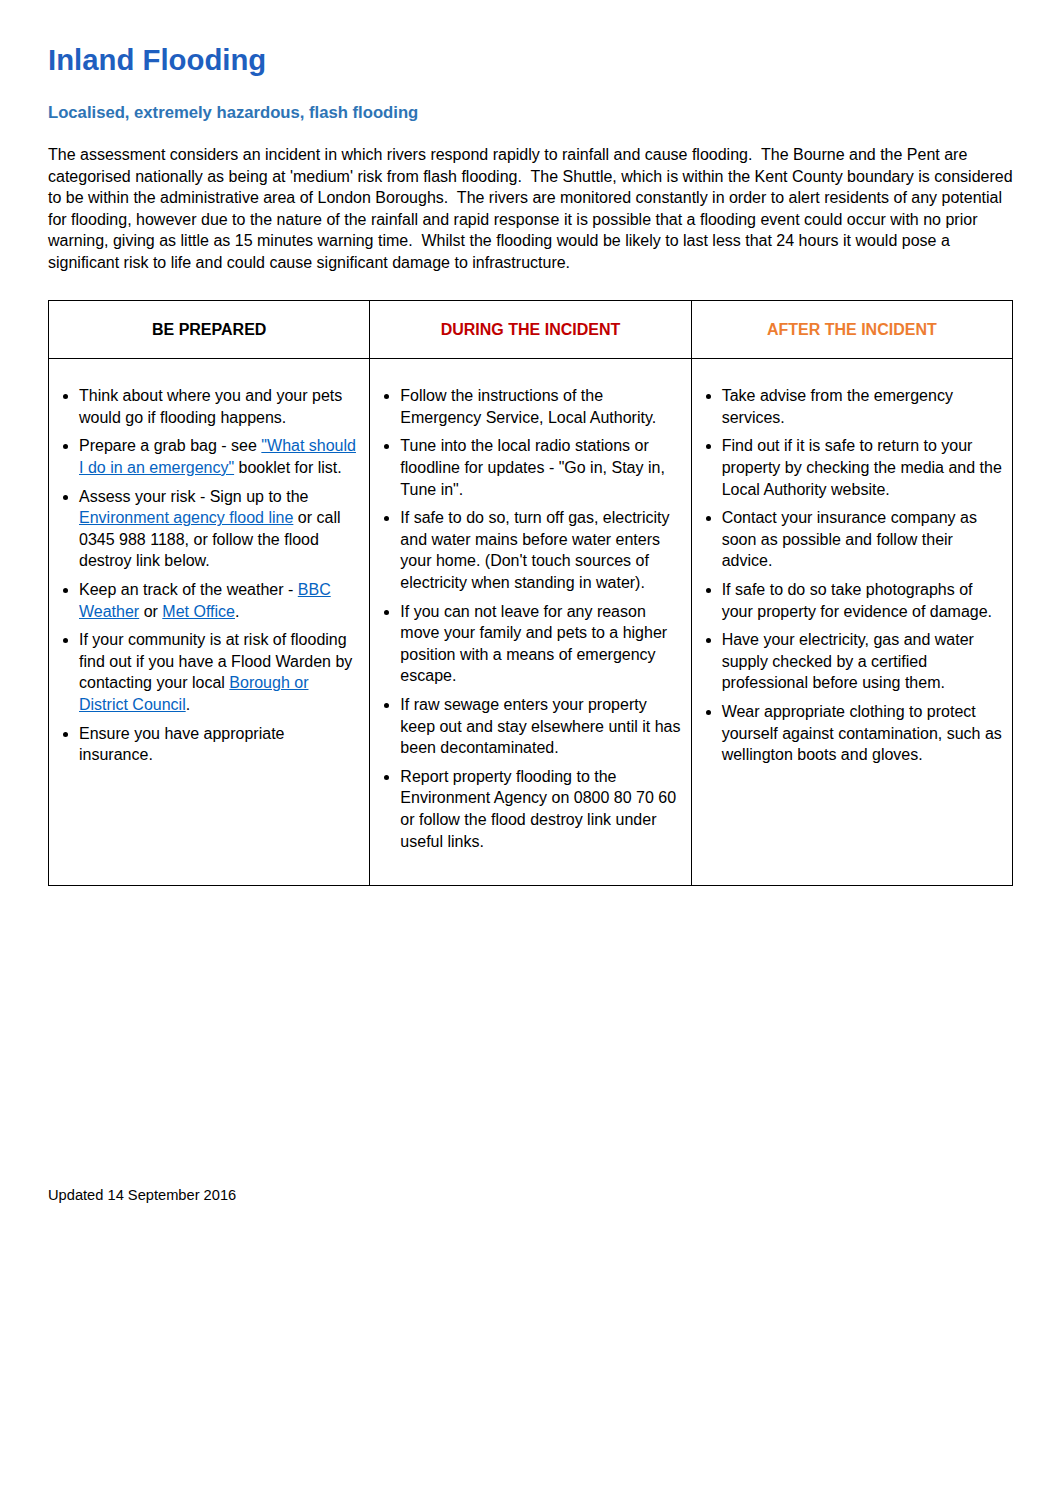Inland Flooding
Localised, extremely hazardous, flash flooding
The assessment considers an incident in which rivers respond rapidly to rainfall and cause flooding. The Bourne and the Pent are categorised nationally as being at 'medium' risk from flash flooding. The Shuttle, which is within the Kent County boundary is considered to be within the administrative area of London Boroughs. The rivers are monitored constantly in order to alert residents of any potential for flooding, however due to the nature of the rainfall and rapid response it is possible that a flooding event could occur with no prior warning, giving as little as 15 minutes warning time. Whilst the flooding would be likely to last less that 24 hours it would pose a significant risk to life and could cause significant damage to infrastructure.
| BE PREPARED | DURING THE INCIDENT | AFTER THE INCIDENT |
| --- | --- | --- |
| Think about where you and your pets would go if flooding happens. Prepare a grab bag - see "What should I do in an emergency" booklet for list. Assess your risk - Sign up to the Environment agency flood line or call 0345 988 1188, or follow the flood destroy link below. Keep an track of the weather - BBC Weather or Met Office . If your community is at risk of flooding find out if you have a Flood Warden by contacting your local Borough or District Council . Ensure you have appropriate insurance. | Follow the instructions of the Emergency Service, Local Authority. Tune into the local radio stations or floodline for updates - "Go in, Stay in, Tune in". If safe to do so, turn off gas, electricity and water mains before water enters your home. (Don't touch sources of electricity when standing in water). If you can not leave for any reason move your family and pets to a higher position with a means of emergency escape. If raw sewage enters your property keep out and stay elsewhere until it has been decontaminated. Report property flooding to the Environment Agency on 0800 80 70 60 or follow the flood destroy link under useful links. | Take advise from the emergency services. Find out if it is safe to return to your property by checking the media and the Local Authority website. Contact your insurance company as soon as possible and follow their advice. If safe to do so take photographs of your property for evidence of damage. Have your electricity, gas and water supply checked by a certified professional before using them. Wear appropriate clothing to protect yourself against contamination, such as wellington boots and gloves. |
Updated 14 September 2016